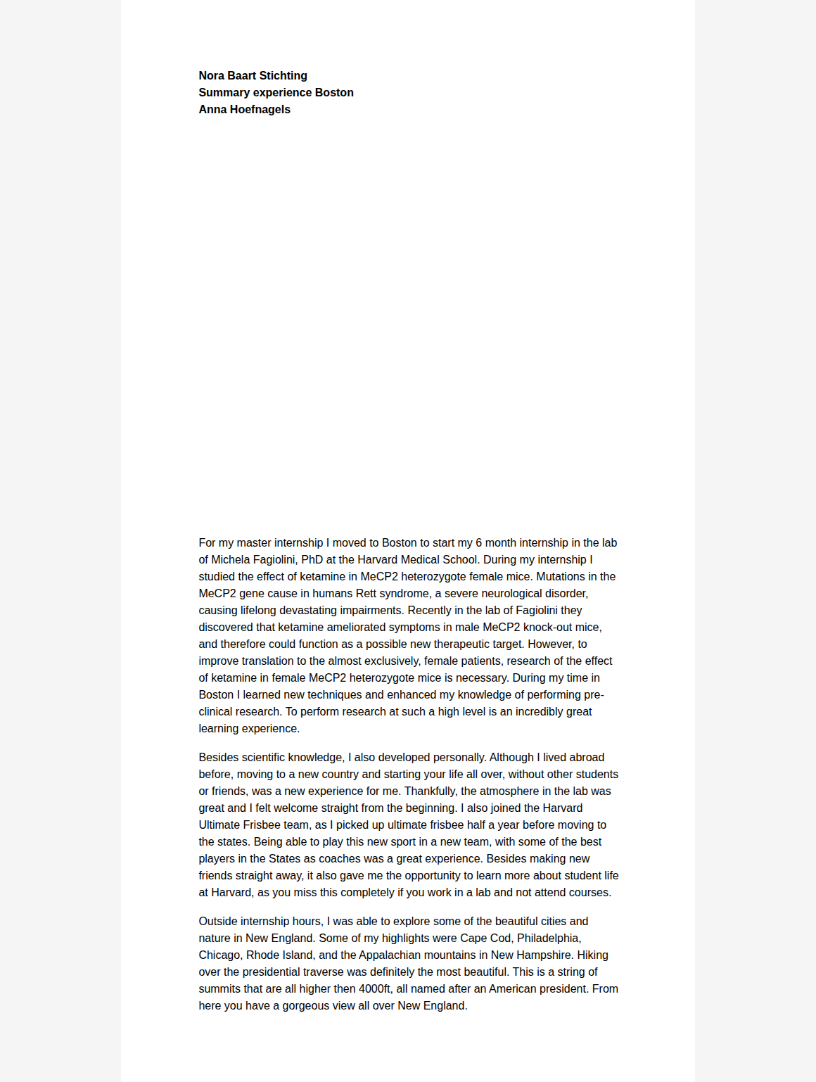Nora Baart Stichting
Summary experience Boston
Anna Hoefnagels
For my master internship I moved to Boston to start my 6 month internship in the lab of Michela Fagiolini, PhD at the Harvard Medical School. During my internship I studied the effect of ketamine in MeCP2 heterozygote female mice. Mutations in the MeCP2 gene cause in humans Rett syndrome, a severe neurological disorder, causing lifelong devastating impairments. Recently in the lab of Fagiolini they discovered that ketamine ameliorated symptoms in male MeCP2 knock-out mice, and therefore could function as a possible new therapeutic target. However, to improve translation to the almost exclusively, female patients, research of the effect of ketamine in female MeCP2 heterozygote mice is necessary. During my time in Boston I learned new techniques and enhanced my knowledge of performing pre-clinical research. To perform research at such a high level is an incredibly great learning experience.
Besides scientific knowledge, I also developed personally. Although I lived abroad before, moving to a new country and starting your life all over, without other students or friends, was a new experience for me. Thankfully, the atmosphere in the lab was great and I felt welcome straight from the beginning. I also joined the Harvard Ultimate Frisbee team, as I picked up ultimate frisbee half a year before moving to the states. Being able to play this new sport in a new team, with some of the best players in the States as coaches was a great experience. Besides making new friends straight away, it also gave me the opportunity to learn more about student life at Harvard, as you miss this completely if you work in a lab and not attend courses.
Outside internship hours, I was able to explore some of the beautiful cities and nature in New England. Some of my highlights were Cape Cod, Philadelphia, Chicago, Rhode Island, and the Appalachian mountains in New Hampshire. Hiking over the presidential traverse was definitely the most beautiful. This is a string of summits that are all higher then 4000ft, all named after an American president. From here you have a gorgeous view all over New England.